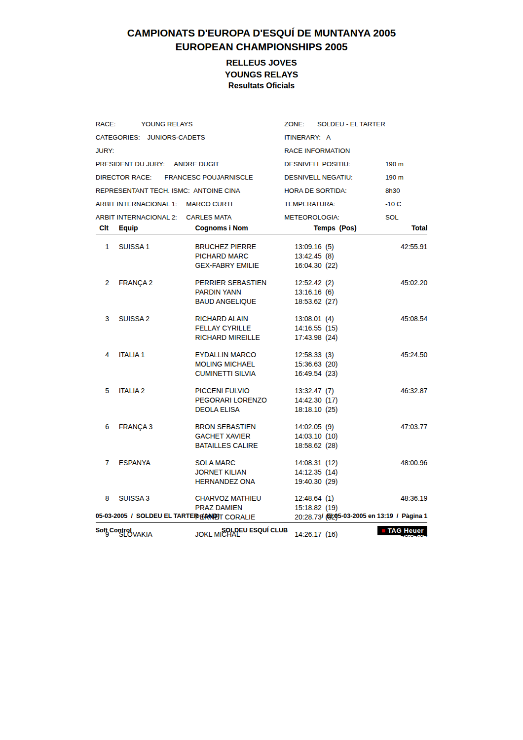CAMPIONATS D'EUROPA D'ESQUÍ DE MUNTANYA 2005
EUROPEAN CHAMPIONSHIPS 2005
RELLEUS JOVES
YOUNGS RELAYS
Resultats Oficials
| RACE: YOUNG RELAYS | | ZONE: SOLDEU - EL TARTER | |
| CATEGORIES: JUNIORS-CADETS | | ITINERARY: A | |
| JURY: | | RACE INFORMATION | |
| PRESIDENT DU JURY: ANDRE DUGIT | | DESNIVELL POSITIU: | 190 m |
| DIRECTOR RACE: FRANCESC POUJARNISCLE | | DESNIVELL NEGATIU: | 190 m |
| REPRESENTANT TECH. ISMC: ANTOINE CINA | | HORA DE SORTIDA: | 8h30 |
| ARBIT INTERNACIONAL 1: MARCO CURTI | | TEMPERATURA: | -10 C |
| ARBIT INTERNACIONAL 2: CARLES MATA | | METEOROLOGIA: | SOL |
| Clt | Equip | Cognoms i Nom | Temps (Pos) | Total |
| --- | --- | --- | --- | --- |
| 1 | SUISSA 1 | BRUCHEZ PIERRE | 13:09.16 (5) | 42:55.91 |
| | | PICHARD MARC | 13:42.45 (8) | |
| | | GEX-FABRY EMILIE | 16:04.30 (22) | |
| 2 | FRANÇA 2 | PERRIER SEBASTIEN | 12:52.42 (2) | 45:02.20 |
| | | PARDIN YANN | 13:16.16 (6) | |
| | | BAUD ANGELIQUE | 18:53.62 (27) | |
| 3 | SUISSA 2 | RICHARD ALAIN | 13:08.01 (4) | 45:08.54 |
| | | FELLAY CYRILLE | 14:16.55 (15) | |
| | | RICHARD MIREILLE | 17:43.98 (24) | |
| 4 | ITALIA 1 | EYDALLIN MARCO | 12:58.33 (3) | 45:24.50 |
| | | MOLING MICHAEL | 15:36.63 (20) | |
| | | CUMINETTI SILVIA | 16:49.54 (23) | |
| 5 | ITALIA 2 | PICCENI FULVIO | 13:32.47 (7) | 46:32.87 |
| | | PEGORARI LORENZO | 14:42.30 (17) | |
| | | DEOLA ELISA | 18:18.10 (25) | |
| 6 | FRANÇA 3 | BRON SEBASTIEN | 14:02.05 (9) | 47:03.77 |
| | | GACHET XAVIER | 14:03.10 (10) | |
| | | BATAILLES CALIRE | 18:58.62 (28) | |
| 7 | ESPANYA | SOLA MARC | 14:08.31 (12) | 48:00.96 |
| | | JORNET KILIAN | 14:12.35 (14) | |
| | | HERNANDEZ ONA | 19:40.30 (29) | |
| 8 | SUISSA 3 | CHARVOZ MATHIEU | 12:48.64 (1) | 48:36.19 |
| | | PRAZ DAMIEN | 15:18.82 (19) | |
| | | PERNET CORALIE | 20:28.73 (32) | |
| 9 | SLOVAKIA | JOKL MICHAL | 14:26.17 (16) | 48:54.04 |
05-03-2005 / SOLDEU EL TARTER (AND) / El 05-03-2005 en 13:19 / Pàgina 1
Soft Control SOLDEU ESQUÍ CLUB ■ TAG Heuer